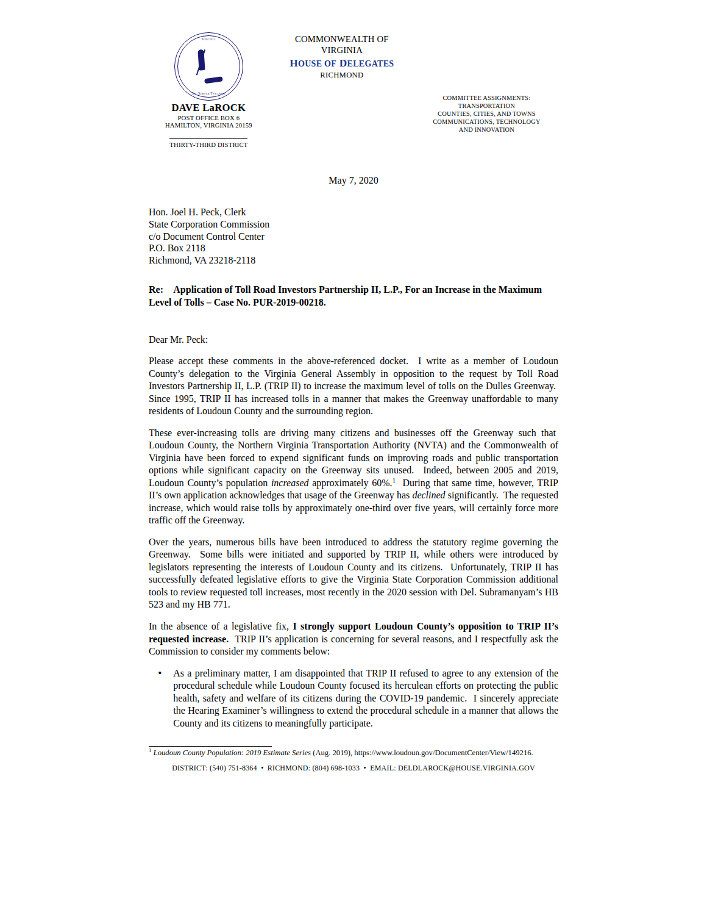Virginia
Sic Semper Tyrannis
DAVE LaROCK
Post Office Box 6
Hamilton, Virginia 20159
Thirty-Third District
COMMONWEALTH OF VIRGINIA
HOUSE OF DELEGATES
RICHMOND
Committee Assignments:
Transportation
Counties, Cities, and Towns
Communications, Technology
and Innovation
May 7, 2020
Hon. Joel H. Peck, Clerk
State Corporation Commission
c/o Document Control Center
P.O. Box 2118
Richmond, VA 23218-2118
Re: Application of Toll Road Investors Partnership II, L.P., For an Increase in the Maximum Level of Tolls – Case No. PUR-2019-00218.
Dear Mr. Peck:
Please accept these comments in the above-referenced docket. I write as a member of Loudoun County’s delegation to the Virginia General Assembly in opposition to the request by Toll Road Investors Partnership II, L.P. (TRIP II) to increase the maximum level of tolls on the Dulles Greenway. Since 1995, TRIP II has increased tolls in a manner that makes the Greenway unaffordable to many residents of Loudoun County and the surrounding region.
These ever-increasing tolls are driving many citizens and businesses off the Greenway such that Loudoun County, the Northern Virginia Transportation Authority (NVTA) and the Commonwealth of Virginia have been forced to expend significant funds on improving roads and public transportation options while significant capacity on the Greenway sits unused. Indeed, between 2005 and 2019, Loudoun County’s population increased approximately 60%.1 During that same time, however, TRIP II’s own application acknowledges that usage of the Greenway has declined significantly. The requested increase, which would raise tolls by approximately one-third over five years, will certainly force more traffic off the Greenway.
Over the years, numerous bills have been introduced to address the statutory regime governing the Greenway. Some bills were initiated and supported by TRIP II, while others were introduced by legislators representing the interests of Loudoun County and its citizens. Unfortunately, TRIP II has successfully defeated legislative efforts to give the Virginia State Corporation Commission additional tools to review requested toll increases, most recently in the 2020 session with Del. Subramanyam’s HB 523 and my HB 771.
In the absence of a legislative fix, I strongly support Loudoun County’s opposition to TRIP II’s requested increase. TRIP II’s application is concerning for several reasons, and I respectfully ask the Commission to consider my comments below:
As a preliminary matter, I am disappointed that TRIP II refused to agree to any extension of the procedural schedule while Loudoun County focused its herculean efforts on protecting the public health, safety and welfare of its citizens during the COVID-19 pandemic. I sincerely appreciate the Hearing Examiner’s willingness to extend the procedural schedule in a manner that allows the County and its citizens to meaningfully participate.
1 Loudoun County Population: 2019 Estimate Series (Aug. 2019), https://www.loudoun.gov/DocumentCenter/View/149216.
District: (540) 751-8364 • Richmond: (804) 698-1033 • Email: DelDLaRock@house.virginia.gov